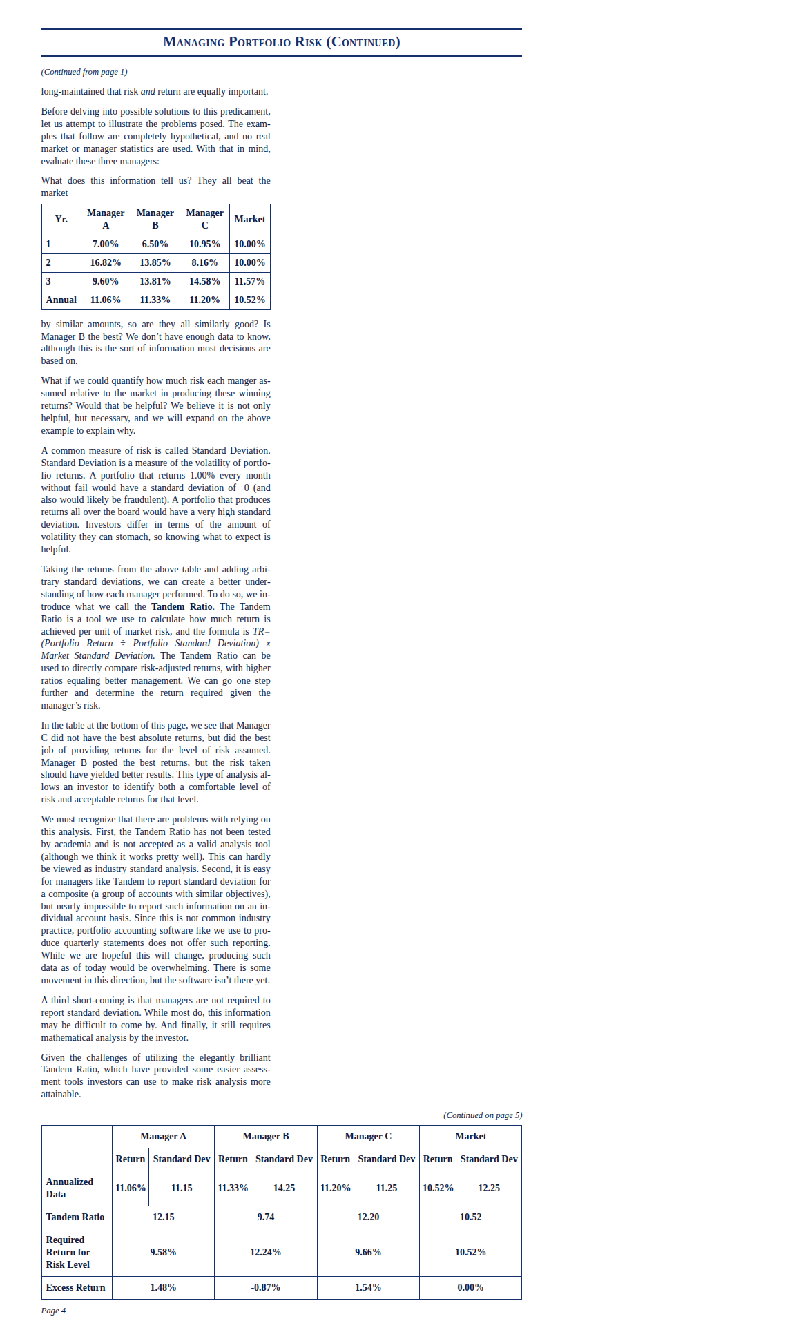Managing Portfolio Risk (Continued)
(Continued from page 1)
long-maintained that risk and return are equally important.
Before delving into possible solutions to this predicament, let us attempt to illustrate the problems posed. The examples that follow are completely hypothetical, and no real market or manager statistics are used. With that in mind, evaluate these three managers:
What does this information tell us? They all beat the market
| Yr. | Manager A | Manager B | Manager C | Market |
| --- | --- | --- | --- | --- |
| 1 | 7.00% | 6.50% | 10.95% | 10.00% |
| 2 | 16.82% | 13.85% | 8.16% | 10.00% |
| 3 | 9.60% | 13.81% | 14.58% | 11.57% |
| Annual | 11.06% | 11.33% | 11.20% | 10.52% |
by similar amounts, so are they all similarly good? Is Manager B the best? We don’t have enough data to know, although this is the sort of information most decisions are based on.
What if we could quantify how much risk each manger assumed relative to the market in producing these winning returns? Would that be helpful? We believe it is not only helpful, but necessary, and we will expand on the above example to explain why.
A common measure of risk is called Standard Deviation. Standard Deviation is a measure of the volatility of portfolio returns. A portfolio that returns 1.00% every month without fail would have a standard deviation of 0 (and also would likely be fraudulent). A portfolio that produces returns all over the board would have a very high standard deviation. Investors differ in terms of the amount of volatility they can stomach, so knowing what to expect is helpful.
Taking the returns from the above table and adding arbitrary standard deviations, we can create a better understanding of how each manager performed. To do so, we introduce what we call the Tandem Ratio. The Tandem Ratio is a tool we use to calculate how much return is achieved per unit of market risk, and the formula is TR= (Portfolio Return ÷ Portfolio Standard Deviation) x Market Standard Deviation. The Tandem Ratio can be used to directly compare risk-adjusted returns, with higher ratios equaling better management. We can go one step further and determine the return required given the manager’s risk.
In the table at the bottom of this page, we see that Manager C did not have the best absolute returns, but did the best job of providing returns for the level of risk assumed. Manager B posted the best returns, but the risk taken should have yielded better results. This type of analysis allows an investor to identify both a comfortable level of risk and acceptable returns for that level.
We must recognize that there are problems with relying on this analysis. First, the Tandem Ratio has not been tested by academia and is not accepted as a valid analysis tool (although we think it works pretty well). This can hardly be viewed as industry standard analysis. Second, it is easy for managers like Tandem to report standard deviation for a composite (a group of accounts with similar objectives), but nearly impossible to report such information on an individual account basis. Since this is not common industry practice, portfolio accounting software like we use to produce quarterly statements does not offer such reporting. While we are hopeful this will change, producing such data as of today would be overwhelming. There is some movement in this direction, but the software isn’t there yet.
A third short-coming is that managers are not required to report standard deviation. While most do, this information may be difficult to come by. And finally, it still requires mathematical analysis by the investor.
Given the challenges of utilizing the elegantly brilliant Tandem Ratio, which have provided some easier assessment tools investors can use to make risk analysis more attainable.
(Continued on page 5)
| | Manager A | Manager B | Manager C | Market |
| | Return | Standard Dev | Return | Standard Dev | Return | Standard Dev | Return | Standard Dev |
| Annualized Data | 11.06% | 11.15 | 11.33% | 14.25 | 11.20% | 11.25 | 10.52% | 12.25 |
| Tandem Ratio | 12.15 | 9.74 | 12.20 | 10.52 |
| Required Return for Risk Level | 9.58% | 12.24% | 9.66% | 10.52% |
| Excess Return | 1.48% | -0.87% | 1.54% | 0.00% |
Page 4